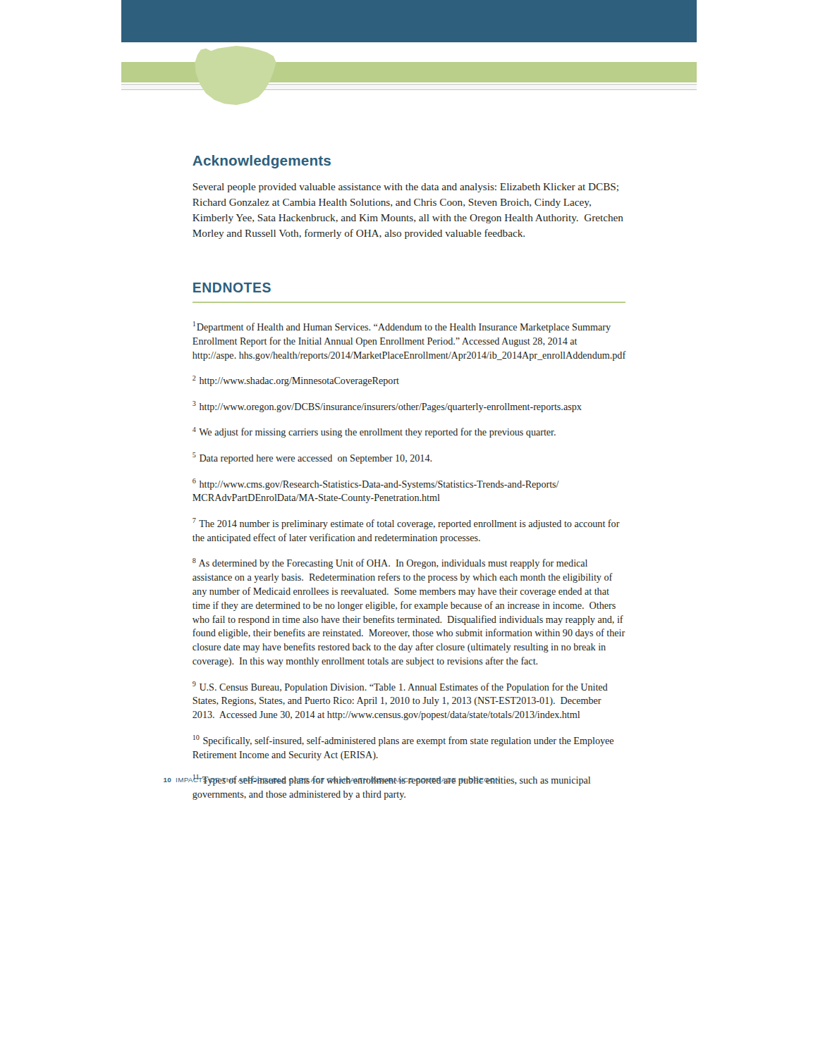Acknowledgements
Several people provided valuable assistance with the data and analysis: Elizabeth Klicker at DCBS; Richard Gonzalez at Cambia Health Solutions, and Chris Coon, Steven Broich, Cindy Lacey, Kimberly Yee, Sata Hackenbruck, and Kim Mounts, all with the Oregon Health Authority. Gretchen Morley and Russell Voth, formerly of OHA, also provided valuable feedback.
ENDNOTES
1Department of Health and Human Services. “Addendum to the Health Insurance Marketplace Summary Enrollment Report for the Initial Annual Open Enrollment Period.” Accessed August 28, 2014 at http://aspe. hhs.gov/health/reports/2014/MarketPlaceEnrollment/Apr2014/ib_2014Apr_enrollAddendum.pdf
2 http://www.shadac.org/MinnesotaCoverageReport
3 http://www.oregon.gov/DCBS/insurance/insurers/other/Pages/quarterly-enrollment-reports.aspx
4 We adjust for missing carriers using the enrollment they reported for the previous quarter.
5 Data reported here were accessed on September 10, 2014.
6 http://www.cms.gov/Research-Statistics-Data-and-Systems/Statistics-Trends-and-Reports/ MCRAdvPartDEnrolData/MA-State-County-Penetration.html
7 The 2014 number is preliminary estimate of total coverage, reported enrollment is adjusted to account for the anticipated effect of later verification and redetermination processes.
8 As determined by the Forecasting Unit of OHA. In Oregon, individuals must reapply for medical assistance on a yearly basis. Redetermination refers to the process by which each month the eligibility of any number of Medicaid enrollees is reevaluated. Some members may have their coverage ended at that time if they are determined to be no longer eligible, for example because of an increase in income. Others who fail to respond in time also have their benefits terminated. Disqualified individuals may reapply and, if found eligible, their benefits are reinstated. Moreover, those who submit information within 90 days of their closure date may have benefits restored back to the day after closure (ultimately resulting in no break in coverage). In this way monthly enrollment totals are subject to revisions after the fact.
9 U.S. Census Bureau, Population Division. “Table 1. Annual Estimates of the Population for the United States, Regions, States, and Puerto Rico: April 1, 2010 to July 1, 2013 (NST-EST2013-01). December 2013. Accessed June 30, 2014 at http://www.census.gov/popest/data/state/totals/2013/index.html
10 Specifically, self-insured, self-administered plans are exempt from state regulation under the Employee Retirement Income and Security Act (ERISA).
11 Types of self-insured plans for which enrollment is reported are public entities, such as municipal governments, and those administered by a third party.
10 IMPACTS OF THE AFFORDABLE CARE ACT ON HEALTH INSURANCE COVERAGE IN OREGON